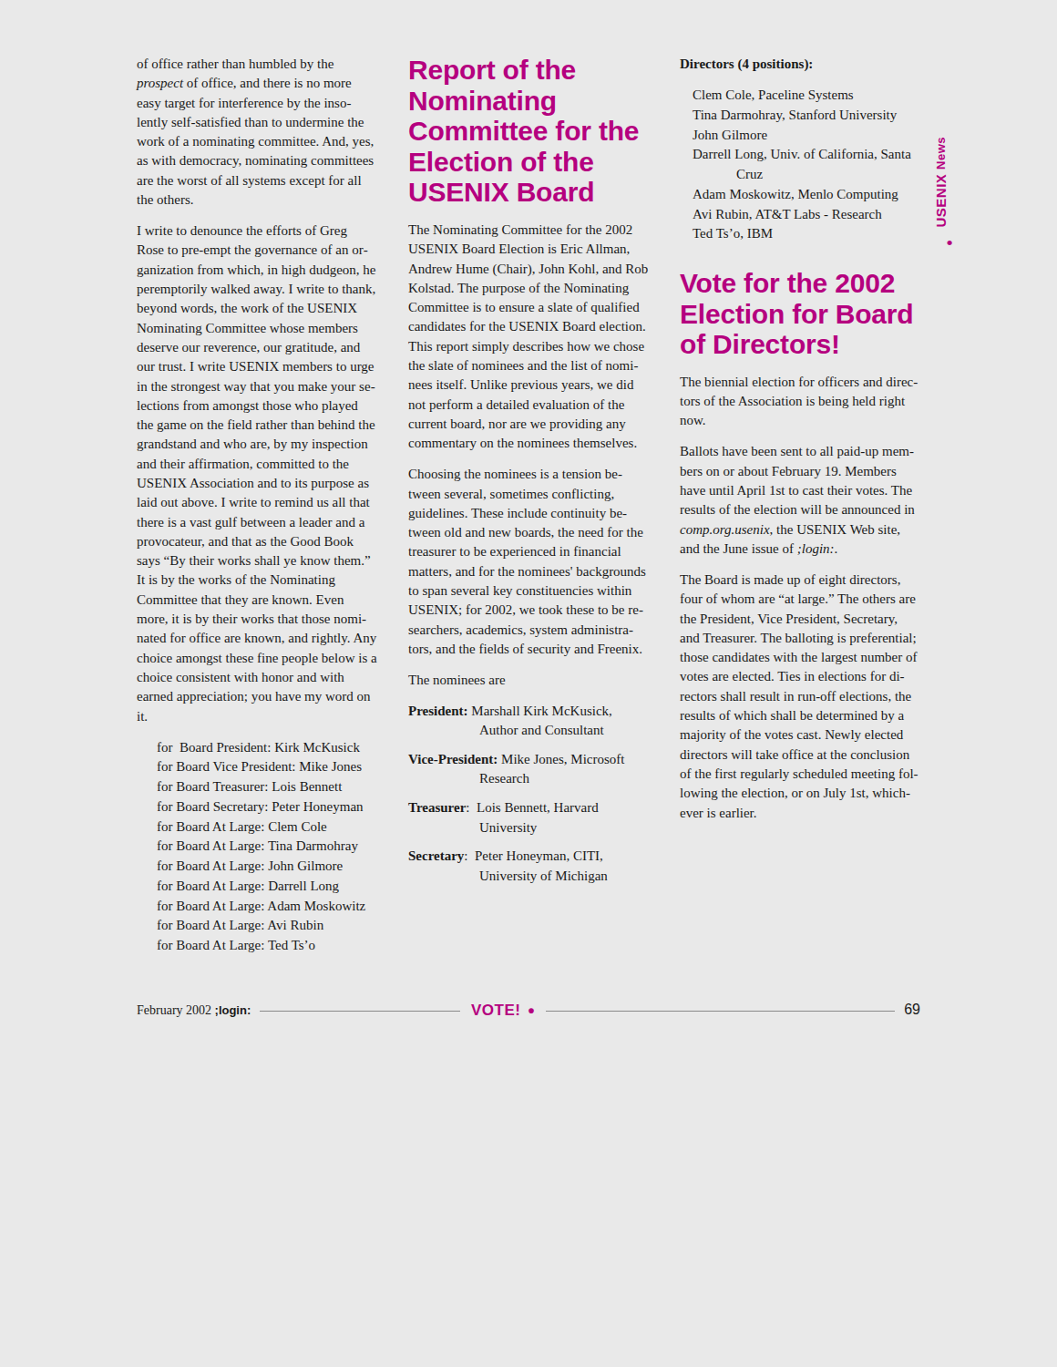USENIX News
•
of office rather than humbled by the prospect of office, and there is no more easy target for interference by the insolently self-satisfied than to undermine the work of a nominating committee. And, yes, as with democracy, nominating committees are the worst of all systems except for all the others.
I write to denounce the efforts of Greg Rose to pre-empt the governance of an organization from which, in high dudgeon, he peremptorily walked away. I write to thank, beyond words, the work of the USENIX Nominating Committee whose members deserve our reverence, our gratitude, and our trust. I write USENIX members to urge in the strongest way that you make your selections from amongst those who played the game on the field rather than behind the grandstand and who are, by my inspection and their affirmation, committed to the USENIX Association and to its purpose as laid out above. I write to remind us all that there is a vast gulf between a leader and a provocateur, and that as the Good Book says “By their works shall ye know them.” It is by the works of the Nominating Committee that they are known. Even more, it is by their works that those nominated for office are known, and rightly. Any choice amongst these fine people below is a choice consistent with honor and with earned appreciation; you have my word on it.
for Board President: Kirk McKusick
for Board Vice President: Mike Jones
for Board Treasurer: Lois Bennett
for Board Secretary: Peter Honeyman
for Board At Large: Clem Cole
for Board At Large: Tina Darmohray
for Board At Large: John Gilmore
for Board At Large: Darrell Long
for Board At Large: Adam Moskowitz
for Board At Large: Avi Rubin
for Board At Large: Ted Ts’o
Report of the Nominating Committee for the Election of the USENIX Board
The Nominating Committee for the 2002 USENIX Board Election is Eric Allman, Andrew Hume (Chair), John Kohl, and Rob Kolstad. The purpose of the Nominating Committee is to ensure a slate of qualified candidates for the USENIX Board election. This report simply describes how we chose the slate of nominees and the list of nominees itself. Unlike previous years, we did not perform a detailed evaluation of the current board, nor are we providing any commentary on the nominees themselves.
Choosing the nominees is a tension between several, sometimes conflicting, guidelines. These include continuity between old and new boards, the need for the treasurer to be experienced in financial matters, and for the nominees' backgrounds to span several key constituencies within USENIX; for 2002, we took these to be researchers, academics, system administrators, and the fields of security and Freenix.
The nominees are
President: Marshall Kirk McKusick, Author and Consultant
Vice-President: Mike Jones, Microsoft Research
Treasurer: Lois Bennett, Harvard University
Secretary: Peter Honeyman, CITI, University of Michigan
Directors (4 positions):
Clem Cole, Paceline Systems
Tina Darmohray, Stanford University
John Gilmore
Darrell Long, Univ. of California, Santa Cruz
Adam Moskowitz, Menlo Computing
Avi Rubin, AT&T Labs - Research
Ted Ts’o, IBM
Vote for the 2002 Election for Board of Directors!
The biennial election for officers and directors of the Association is being held right now.
Ballots have been sent to all paid-up members on or about February 19. Members have until April 1st to cast their votes. The results of the election will be announced in comp.org.usenix, the USENIX Web site, and the June issue of ;login:.
The Board is made up of eight directors, four of whom are “at large.” The others are the President, Vice President, Secretary, and Treasurer. The balloting is preferential; those candidates with the largest number of votes are elected. Ties in elections for directors shall result in run-off elections, the results of which shall be determined by a majority of the votes cast. Newly elected directors will take office at the conclusion of the first regularly scheduled meeting following the election, or on July 1st, whichever is earlier.
February 2002 ;login:
VOTE!•
69